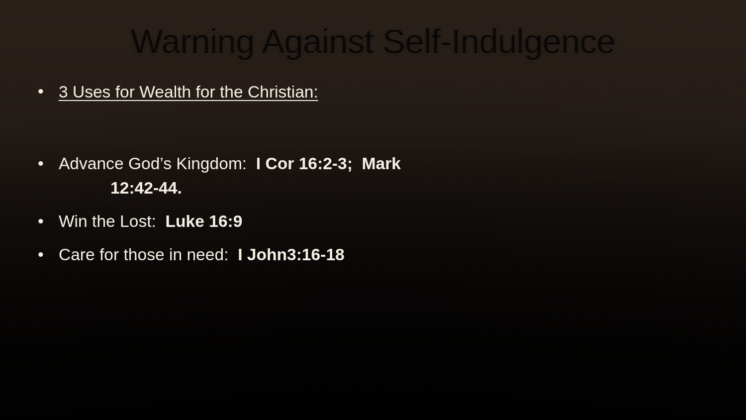Warning Against Self-Indulgence
3 Uses for Wealth for the Christian:
Advance God’s Kingdom: I Cor 16:2-3; Mark 12:42-44.
Win the Lost: Luke 16:9
Care for those in need: I John3:16-18